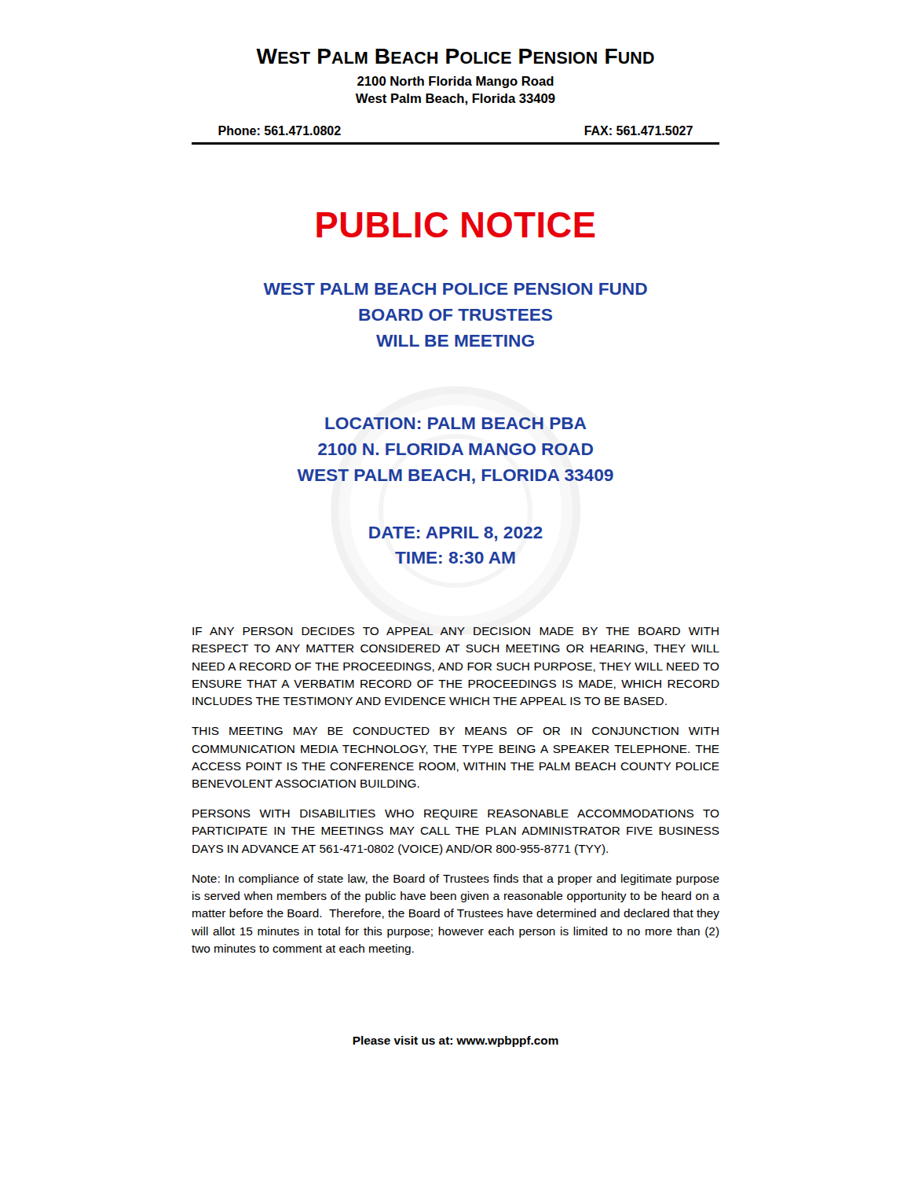WEST PALM BEACH POLICE PENSION FUND
2100 North Florida Mango Road
West Palm Beach, Florida 33409
Phone: 561.471.0802 FAX: 561.471.5027
PUBLIC NOTICE
WEST PALM BEACH POLICE PENSION FUND
BOARD OF TRUSTEES
WILL BE MEETING
LOCATION: PALM BEACH PBA
2100 N. FLORIDA MANGO ROAD
WEST PALM BEACH, FLORIDA 33409
DATE: APRIL 8, 2022
TIME: 8:30 AM
If any person decides to appeal any decision made by the Board with respect to any matter considered at such meeting or hearing, they will need a record of the proceedings, and for such purpose, they will need to ensure that a verbatim record of the proceedings is made, which record includes the testimony and evidence which the appeal is to be based.
This meeting may be conducted by means of or in conjunction with communication media technology, the type being a speaker telephone. The access point is the conference room, within the Palm Beach County Police Benevolent Association building.
Persons with disabilities who require reasonable accommodations to participate in the meetings may call the Plan Administrator five business days in advance at 561-471-0802 (voice) and/or 800-955-8771 (TYY).
Note: In compliance of state law, the Board of Trustees finds that a proper and legitimate purpose is served when members of the public have been given a reasonable opportunity to be heard on a matter before the Board. Therefore, the Board of Trustees have determined and declared that they will allot 15 minutes in total for this purpose; however each person is limited to no more than (2) two minutes to comment at each meeting.
Please visit us at: www.wpbppf.com